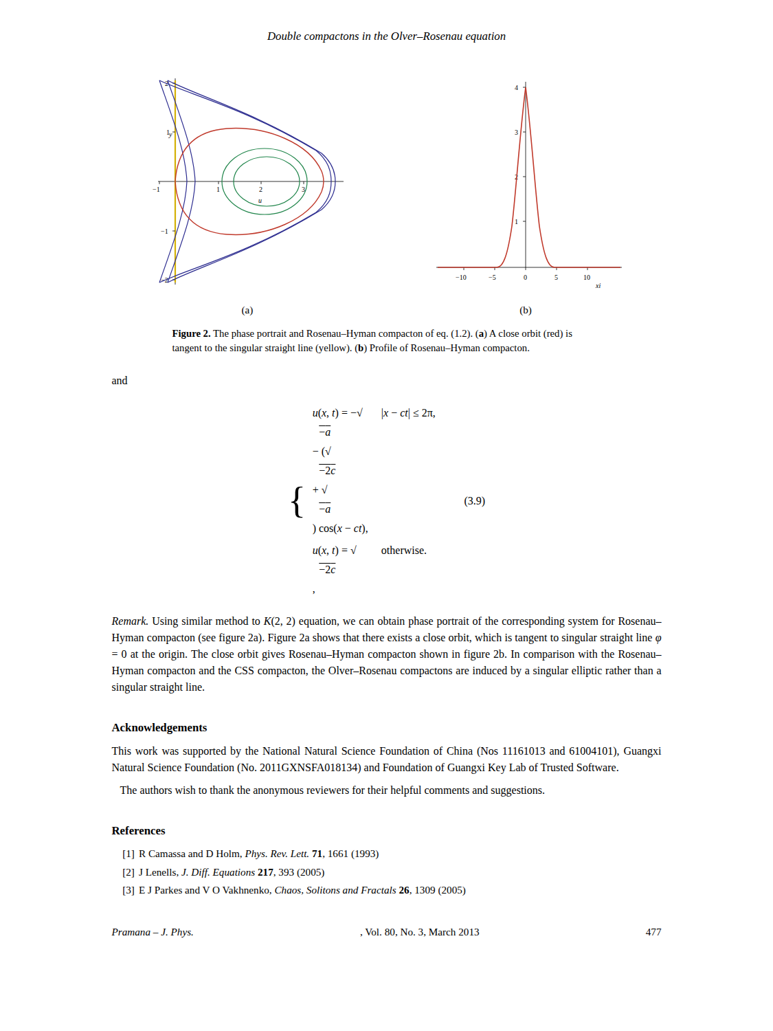Double compactons in the Olver–Rosenau equation
2 1 −1 −2 −1 1 2 3 y u
(a)
4 3 2 1 −10 −5 0 5 10 xi
(b)
Figure 2. The phase portrait and Rosenau–Hyman compacton of eq. (1.2). (a) A close orbit (red) is tangent to the singular straight line (yellow). (b) Profile of Rosenau–Hyman compacton.
and
{
u(x, t) = −√−a − (√−2c + √−a) cos(x − ct), |x − ct| ≤ 2π,
u(x, t) = √−2c, otherwise.
(3.9)
Remark. Using similar method to K(2, 2) equation, we can obtain phase portrait of the corresponding system for Rosenau–Hyman compacton (see figure 2a). Figure 2a shows that there exists a close orbit, which is tangent to singular straight line φ = 0 at the origin. The close orbit gives Rosenau–Hyman compacton shown in figure 2b. In comparison with the Rosenau–Hyman compacton and the CSS compacton, the Olver–Rosenau compactons are induced by a singular elliptic rather than a singular straight line.
Acknowledgements
This work was supported by the National Natural Science Foundation of China (Nos 11161013 and 61004101), Guangxi Natural Science Foundation (No. 2011GXNSFA018134) and Foundation of Guangxi Key Lab of Trusted Software.
The authors wish to thank the anonymous reviewers for their helpful comments and suggestions.
References
[1] R Camassa and D Holm, Phys. Rev. Lett. 71, 1661 (1993)
[2] J Lenells, J. Diff. Equations 217, 393 (2005)
[3] E J Parkes and V O Vakhnenko, Chaos, Solitons and Fractals 26, 1309 (2005)
Pramana – J. Phys., Vol. 80, No. 3, March 2013 477